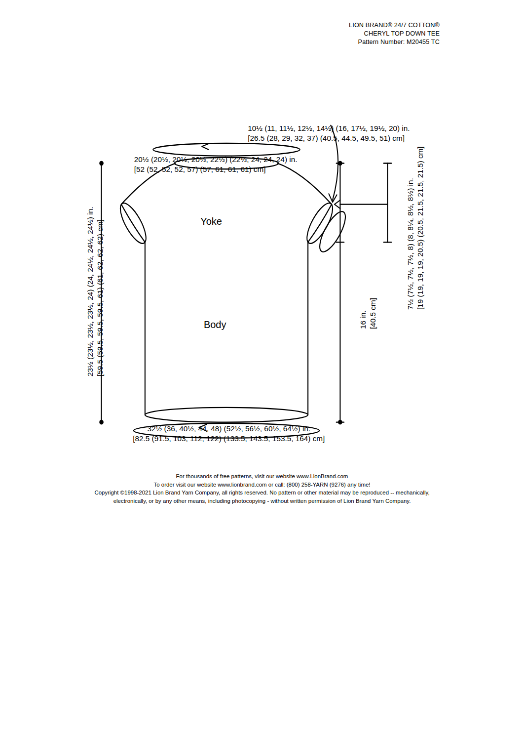LION BRAND® 24/7 COTTON®
CHERYL TOP DOWN TEE
Pattern Number: M20455 TC
10½ (11, 11½, 12½, 14½) (16, 17½, 19½, 20) in.
[26.5 (28, 29, 32, 37) (40.5, 44.5, 49.5, 51) cm]
20½ (20½, 20½, 20½, 22½) (22½, 24, 24, 24) in.
[52 (52, 52, 52, 57) (57, 61, 61, 61) cm]
Yoke
Body
32½ (36, 40½, 44, 48) (52½, 56½, 60½, 64½) in.
[82.5 (91.5, 103, 112, 122) (133.5, 143.5, 153.5, 164) cm]
23½ (23½, 23½, 23½, 24) (24, 24½, 24½, 24½) in.
[59.5 (59.5, 59.5, 59.5, 61) (61, 62, 62, 62) cm]
16 in.
[40.5 cm]
7½ (7½, 7½, 7½, 8) (8, 8¼, 8½, 8½) in.
[19 (19, 19, 19, 20.5) (20.5, 21.5, 21.5, 21.5) cm]
For thousands of free patterns, visit our website www.LionBrand.com
To order visit our website www.lionbrand.com or call: (800) 258-YARN (9276) any time!
Copyright ©1998-2021 Lion Brand Yarn Company, all rights reserved. No pattern or other material may be reproduced -- mechanically,
electronically, or by any other means, including photocopying - without written permission of Lion Brand Yarn Company.